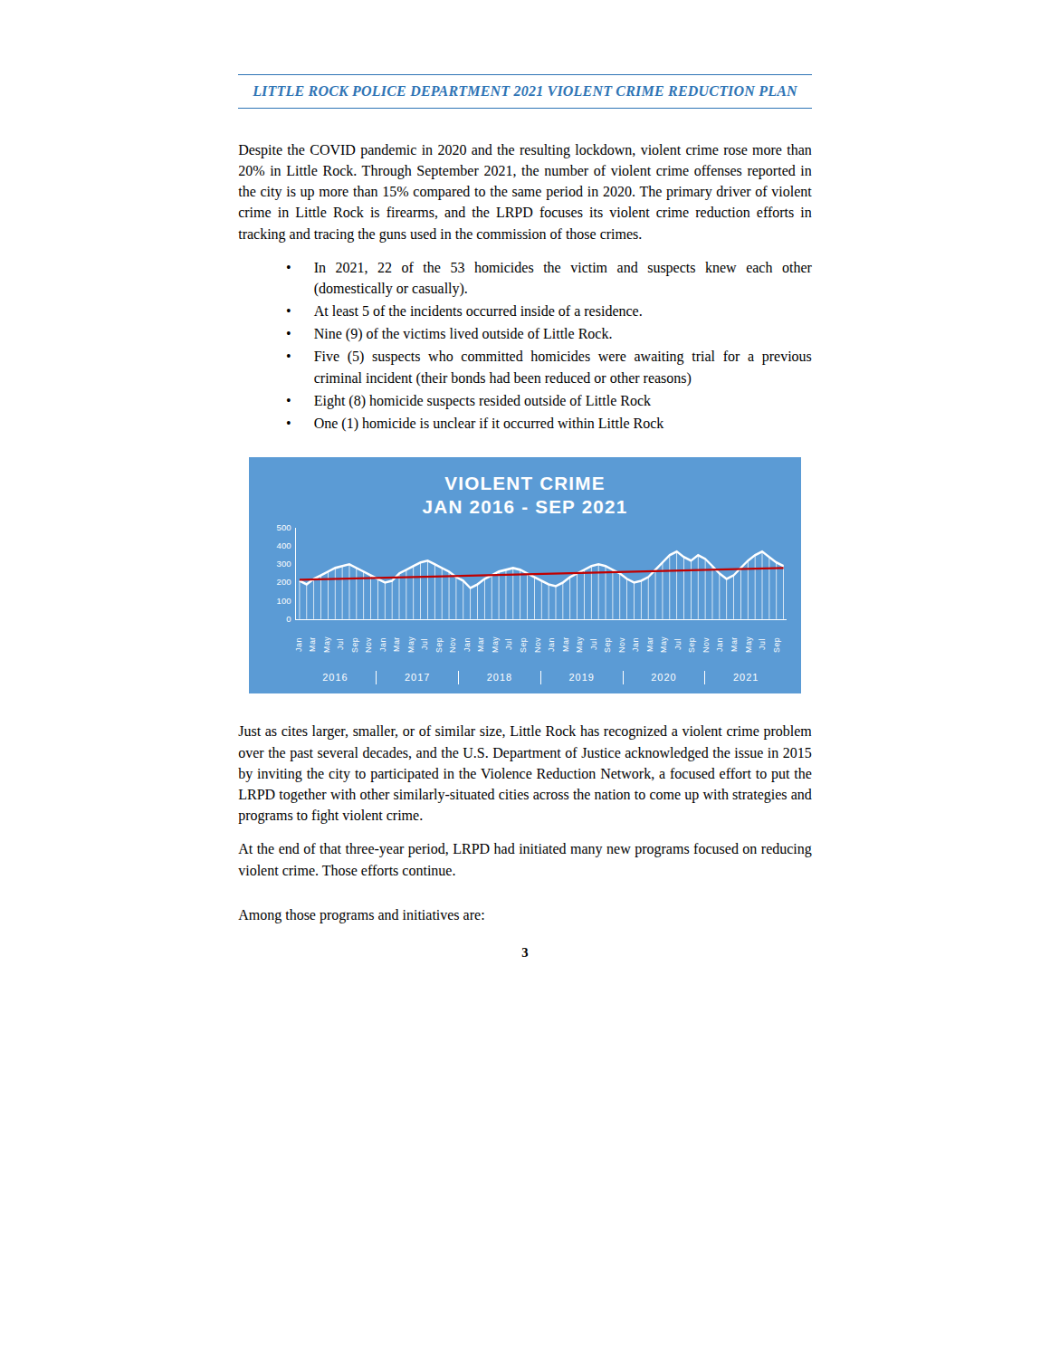LITTLE ROCK POLICE DEPARTMENT 2021 VIOLENT CRIME REDUCTION PLAN
Despite the COVID pandemic in 2020 and the resulting lockdown, violent crime rose more than 20% in Little Rock. Through September 2021, the number of violent crime offenses reported in the city is up more than 15% compared to the same period in 2020. The primary driver of violent crime in Little Rock is firearms, and the LRPD focuses its violent crime reduction efforts in tracking and tracing the guns used in the commission of those crimes.
In 2021, 22 of the 53 homicides the victim and suspects knew each other (domestically or casually).
At least 5 of the incidents occurred inside of a residence.
Nine (9) of the victims lived outside of Little Rock.
Five (5) suspects who committed homicides were awaiting trial for a previous criminal incident (their bonds had been reduced or other reasons)
Eight (8) homicide suspects resided outside of Little Rock
One (1) homicide is unclear if it occurred within Little Rock
VIOLENT CRIME
JAN 2016 - SEP 2021
500 400 300 200 100 0
Jan
Mar
May
Jul
Sep
Nov
Jan
Mar
May
Jul
Sep
Nov
Jan
Mar
May
Jul
Sep
Nov
Jan
Mar
May
Jul
Sep
Nov
Jan
Mar
May
Jul
Sep
Nov
Jan
Mar
May
Jul
Sep
2016
2017
2018
2019
2020
2021
Just as cites larger, smaller, or of similar size, Little Rock has recognized a violent crime problem over the past several decades, and the U.S. Department of Justice acknowledged the issue in 2015 by inviting the city to participated in the Violence Reduction Network, a focused effort to put the LRPD together with other similarly-situated cities across the nation to come up with strategies and programs to fight violent crime.
At the end of that three-year period, LRPD had initiated many new programs focused on reducing violent crime. Those efforts continue.
Among those programs and initiatives are:
3